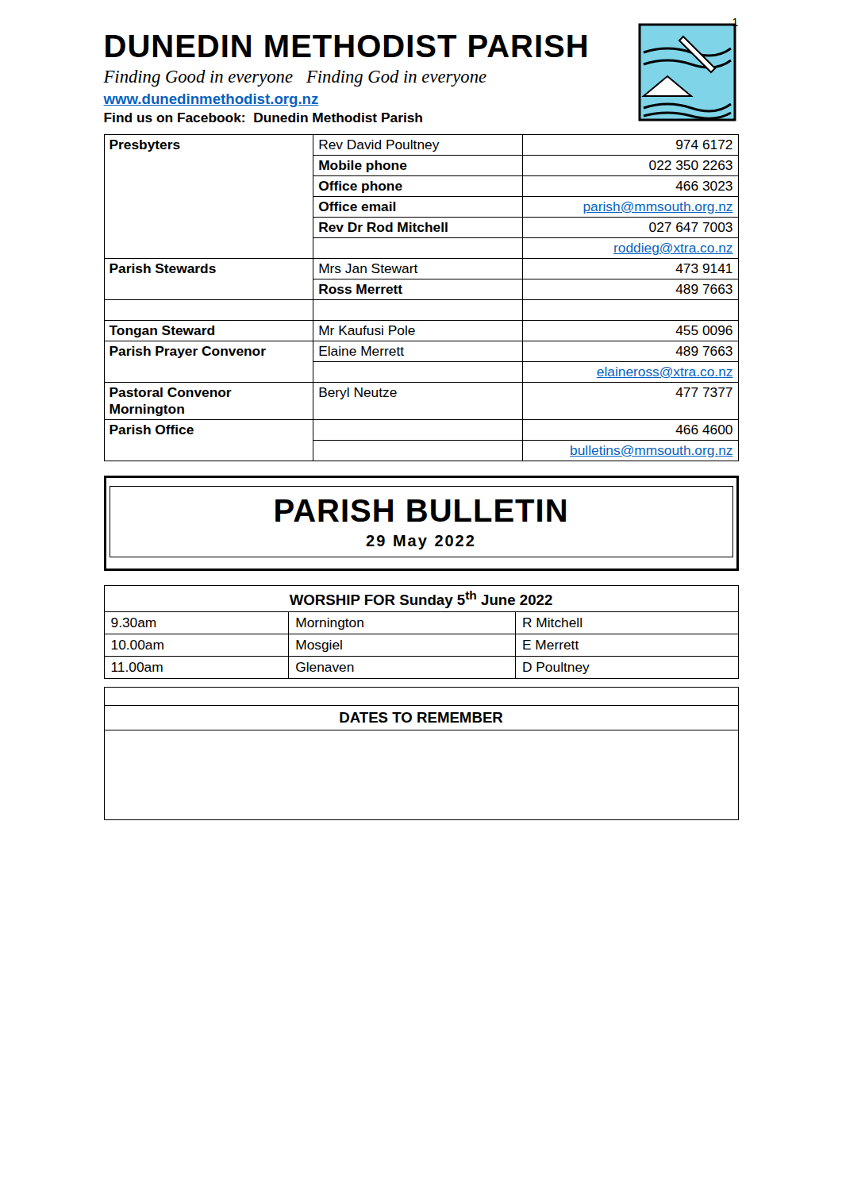1
DUNEDIN METHODIST PARISH
Finding Good in everyone Finding God in everyone
www.dunedinmethodist.org.nz
Find us on Facebook: Dunedin Methodist Parish
| Presbyters | Rev David Poultney | 974 6172 |
| Mobile phone | 022 350 2263 |
| Office phone | 466 3023 |
| Office email | parish@mmsouth.org.nz |
| Rev Dr Rod Mitchell | 027 647 7003 |
| | roddieg@xtra.co.nz |
| Parish Stewards | Mrs Jan Stewart | 473 9141 |
| Ross Merrett | 489 7663 |
| Tongan Steward | Mr Kaufusi Pole | 455 0096 |
| Parish Prayer Convenor | Elaine Merrett | 489 7663 |
| | elaineross@xtra.co.nz |
| Pastoral Convenor Mornington | Beryl Neutze | 477 7377 |
| Parish Office | | 466 4600 |
| | bulletins@mmsouth.org.nz |
PARISH BULLETIN
29 May 2022
| WORSHIP FOR Sunday 5 th June 2022 |
| --- |
| 9.30am | Mornington | R Mitchell |
| 10.00am | Mosgiel | E Merrett |
| 11.00am | Glenaven | D Poultney |
| DATES TO REMEMBER |
| --- |